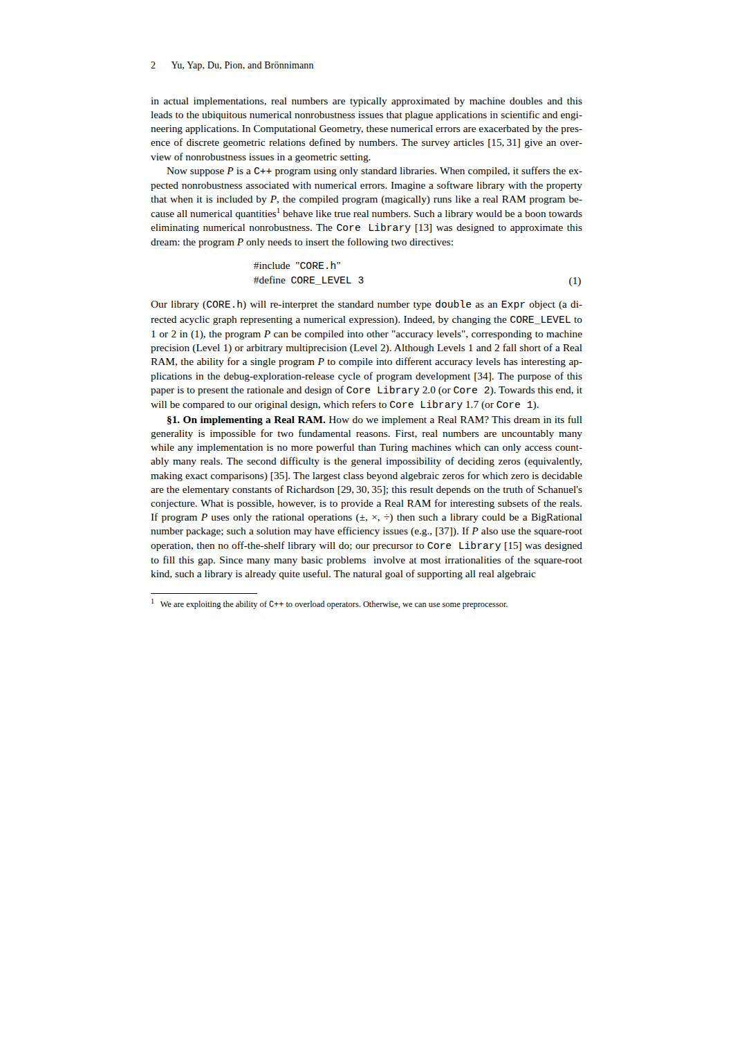2 Yu, Yap, Du, Pion, and Brönnimann
in actual implementations, real numbers are typically approximated by machine doubles and this leads to the ubiquitous numerical nonrobustness issues that plague applications in scientific and engineering applications. In Computational Geometry, these numerical errors are exacerbated by the presence of discrete geometric relations defined by numbers. The survey articles [15, 31] give an overview of nonrobustness issues in a geometric setting.
Now suppose P is a C++ program using only standard libraries. When compiled, it suffers the expected nonrobustness associated with numerical errors. Imagine a software library with the property that when it is included by P, the compiled program (magically) runs like a real RAM program because all numerical quantities1 behave like true real numbers. Such a library would be a boon towards eliminating numerical nonrobustness. The Core Library [13] was designed to approximate this dream: the program P only needs to insert the following two directives:
#include "CORE.h" #define CORE_LEVEL 3 (1)
Our library (CORE.h) will re-interpret the standard number type double as an Expr object (a directed acyclic graph representing a numerical expression). Indeed, by changing the CORE_LEVEL to 1 or 2 in (1), the program P can be compiled into other "accuracy levels", corresponding to machine precision (Level 1) or arbitrary multiprecision (Level 2). Although Levels 1 and 2 fall short of a Real RAM, the ability for a single program P to compile into different accuracy levels has interesting applications in the debug-exploration-release cycle of program development [34]. The purpose of this paper is to present the rationale and design of Core Library 2.0 (or Core 2). Towards this end, it will be compared to our original design, which refers to Core Library 1.7 (or Core 1).
§1. On implementing a Real RAM. How do we implement a Real RAM? This dream in its full generality is impossible for two fundamental reasons. First, real numbers are uncountably many while any implementation is no more powerful than Turing machines which can only access countably many reals. The second difficulty is the general impossibility of deciding zeros (equivalently, making exact comparisons) [35]. The largest class beyond algebraic zeros for which zero is decidable are the elementary constants of Richardson [29, 30, 35]; this result depends on the truth of Schanuel's conjecture. What is possible, however, is to provide a Real RAM for interesting subsets of the reals. If program P uses only the rational operations (±, ×, ÷) then such a library could be a BigRational number package; such a solution may have efficiency issues (e.g., [37]). If P also use the square-root operation, then no off-the-shelf library will do; our precursor to Core Library [15] was designed to fill this gap. Since many many basic problems involve at most irrationalities of the square-root kind, such a library is already quite useful. The natural goal of supporting all real algebraic
1 We are exploiting the ability of C++ to overload operators. Otherwise, we can use some preprocessor.